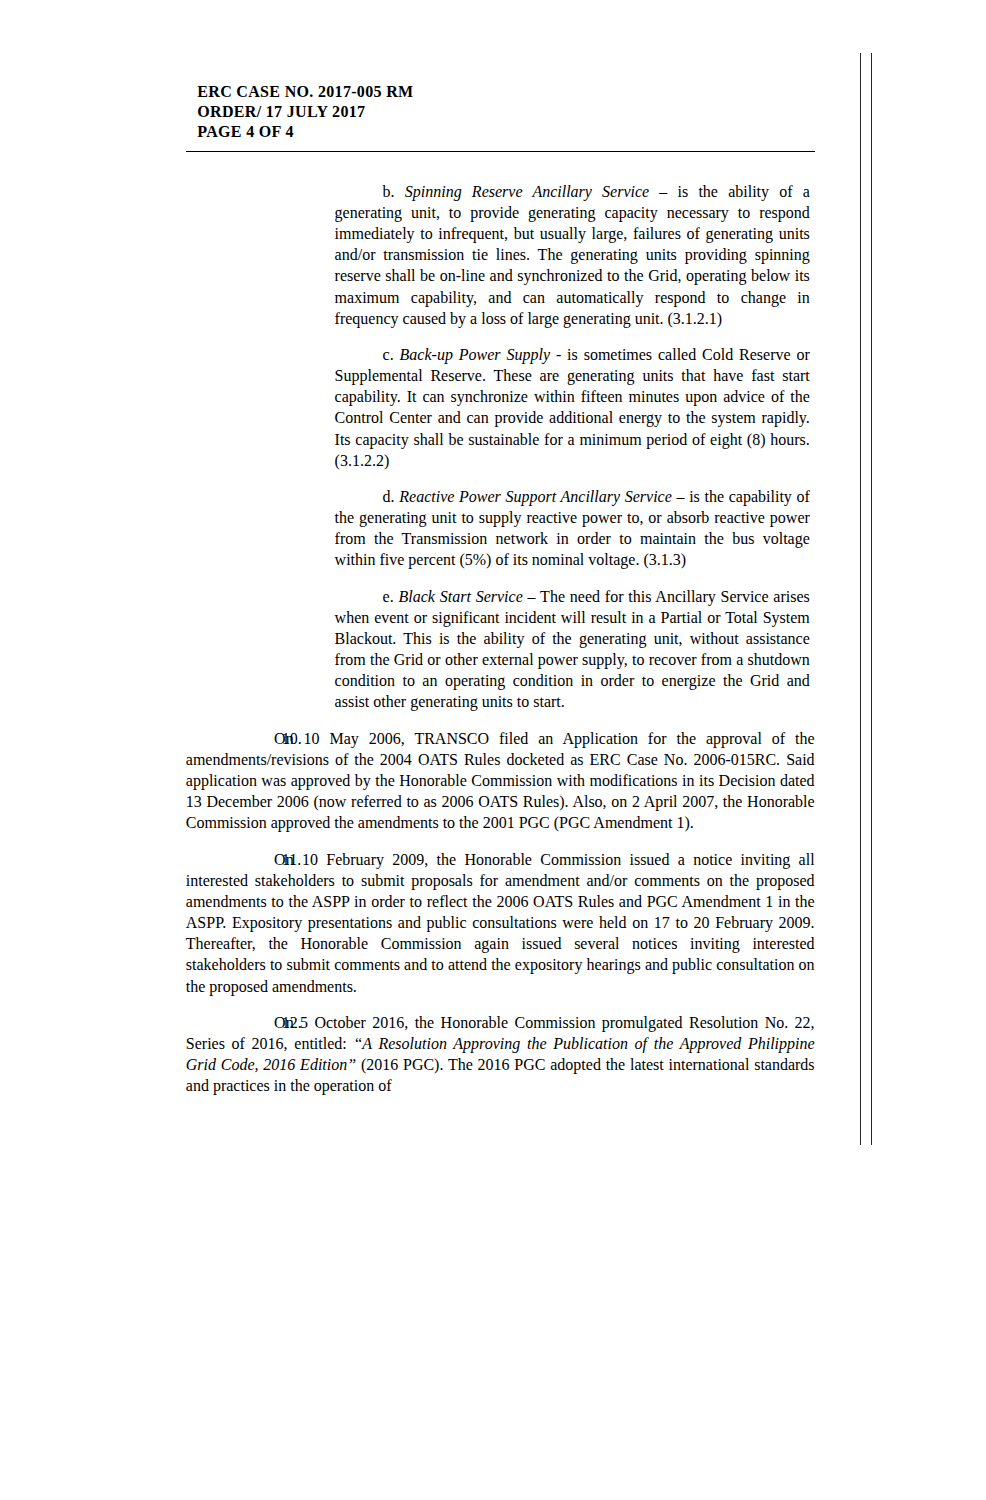ERC CASE NO. 2017-005 RM
ORDER/ 17 JULY 2017
PAGE 4 OF 4
b. Spinning Reserve Ancillary Service – is the ability of a generating unit, to provide generating capacity necessary to respond immediately to infrequent, but usually large, failures of generating units and/or transmission tie lines. The generating units providing spinning reserve shall be on-line and synchronized to the Grid, operating below its maximum capability, and can automatically respond to change in frequency caused by a loss of large generating unit. (3.1.2.1)
c. Back-up Power Supply - is sometimes called Cold Reserve or Supplemental Reserve. These are generating units that have fast start capability. It can synchronize within fifteen minutes upon advice of the Control Center and can provide additional energy to the system rapidly. Its capacity shall be sustainable for a minimum period of eight (8) hours. (3.1.2.2)
d. Reactive Power Support Ancillary Service – is the capability of the generating unit to supply reactive power to, or absorb reactive power from the Transmission network in order to maintain the bus voltage within five percent (5%) of its nominal voltage. (3.1.3)
e. Black Start Service – The need for this Ancillary Service arises when event or significant incident will result in a Partial or Total System Blackout. This is the ability of the generating unit, without assistance from the Grid or other external power supply, to recover from a shutdown condition to an operating condition in order to energize the Grid and assist other generating units to start.
10. On 10 May 2006, TRANSCO filed an Application for the approval of the amendments/revisions of the 2004 OATS Rules docketed as ERC Case No. 2006-015RC. Said application was approved by the Honorable Commission with modifications in its Decision dated 13 December 2006 (now referred to as 2006 OATS Rules). Also, on 2 April 2007, the Honorable Commission approved the amendments to the 2001 PGC (PGC Amendment 1).
11. On 10 February 2009, the Honorable Commission issued a notice inviting all interested stakeholders to submit proposals for amendment and/or comments on the proposed amendments to the ASPP in order to reflect the 2006 OATS Rules and PGC Amendment 1 in the ASPP. Expository presentations and public consultations were held on 17 to 20 February 2009. Thereafter, the Honorable Commission again issued several notices inviting interested stakeholders to submit comments and to attend the expository hearings and public consultation on the proposed amendments.
12. On 5 October 2016, the Honorable Commission promulgated Resolution No. 22, Series of 2016, entitled: “A Resolution Approving the Publication of the Approved Philippine Grid Code, 2016 Edition” (2016 PGC). The 2016 PGC adopted the latest international standards and practices in the operation of